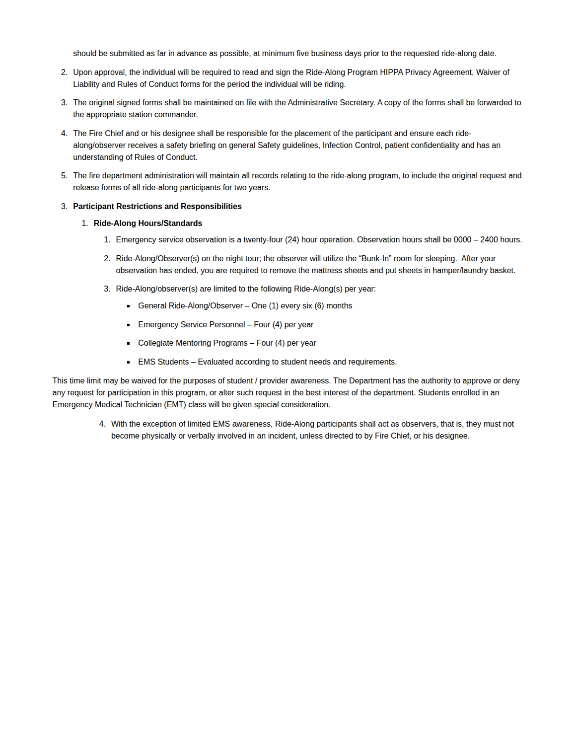should be submitted as far in advance as possible, at minimum five business days prior to the requested ride-along date.
Upon approval, the individual will be required to read and sign the Ride-Along Program HIPPA Privacy Agreement, Waiver of Liability and Rules of Conduct forms for the period the individual will be riding.
The original signed forms shall be maintained on file with the Administrative Secretary. A copy of the forms shall be forwarded to the appropriate station commander.
The Fire Chief and or his designee shall be responsible for the placement of the participant and ensure each ride-along/observer receives a safety briefing on general Safety guidelines, Infection Control, patient confidentiality and has an understanding of Rules of Conduct.
The fire department administration will maintain all records relating to the ride-along program, to include the original request and release forms of all ride-along participants for two years.
Participant Restrictions and Responsibilities
Ride-Along Hours/Standards
Emergency service observation is a twenty-four (24) hour operation. Observation hours shall be 0000 – 2400 hours.
Ride-Along/Observer(s) on the night tour; the observer will utilize the “Bunk-In” room for sleeping. After your observation has ended, you are required to remove the mattress sheets and put sheets in hamper/laundry basket.
Ride-Along/observer(s) are limited to the following Ride-Along(s) per year:
General Ride-Along/Observer – One (1) every six (6) months
Emergency Service Personnel – Four (4) per year
Collegiate Mentoring Programs – Four (4) per year
EMS Students – Evaluated according to student needs and requirements.
This time limit may be waived for the purposes of student / provider awareness. The Department has the authority to approve or deny any request for participation in this program, or alter such request in the best interest of the department. Students enrolled in an Emergency Medical Technician (EMT) class will be given special consideration.
With the exception of limited EMS awareness, Ride-Along participants shall act as observers, that is, they must not become physically or verbally involved in an incident, unless directed to by Fire Chief, or his designee.